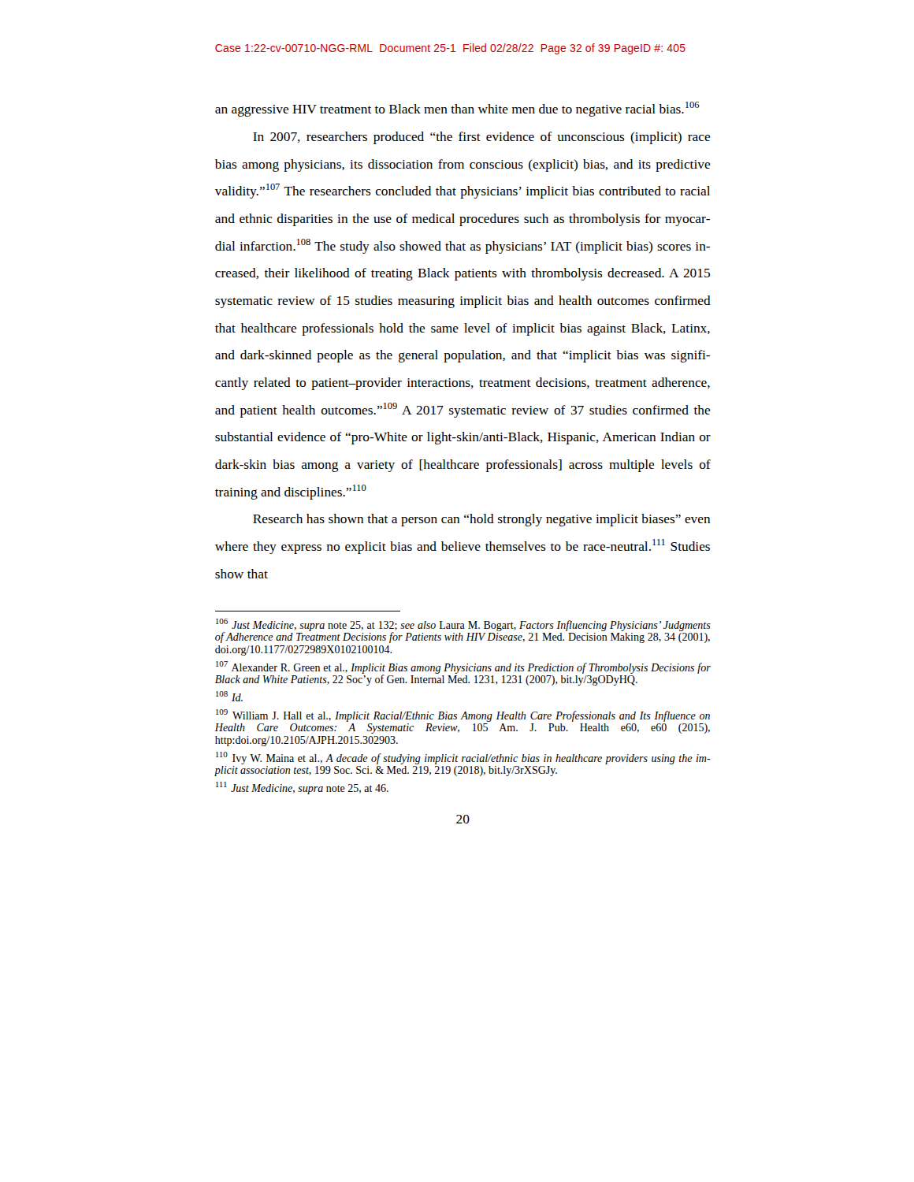Case 1:22-cv-00710-NGG-RML Document 25-1 Filed 02/28/22 Page 32 of 39 PageID #: 405
an aggressive HIV treatment to Black men than white men due to negative racial bias.106
In 2007, researchers produced “the first evidence of unconscious (implicit) race bias among physicians, its dissociation from conscious (explicit) bias, and its predictive validity.”107 The researchers concluded that physicians’ implicit bias contributed to racial and ethnic disparities in the use of medical procedures such as thrombolysis for myocardial infarction.108 The study also showed that as physicians’ IAT (implicit bias) scores increased, their likelihood of treating Black patients with thrombolysis decreased. A 2015 systematic review of 15 studies measuring implicit bias and health outcomes confirmed that healthcare professionals hold the same level of implicit bias against Black, Latinx, and dark-skinned people as the general population, and that “implicit bias was significantly related to patient–provider interactions, treatment decisions, treatment adherence, and patient health outcomes.”109 A 2017 systematic review of 37 studies confirmed the substantial evidence of “pro-White or light-skin/anti-Black, Hispanic, American Indian or dark-skin bias among a variety of [healthcare professionals] across multiple levels of training and disciplines.”110
Research has shown that a person can “hold strongly negative implicit biases” even where they express no explicit bias and believe themselves to be race-neutral.111 Studies show that
106 Just Medicine, supra note 25, at 132; see also Laura M. Bogart, Factors Influencing Physicians’ Judgments of Adherence and Treatment Decisions for Patients with HIV Disease, 21 Med. Decision Making 28, 34 (2001), doi.org/10.1177/0272989X0102100104.
107 Alexander R. Green et al., Implicit Bias among Physicians and its Prediction of Thrombolysis Decisions for Black and White Patients, 22 Soc’y of Gen. Internal Med. 1231, 1231 (2007), bit.ly/3gODyHQ.
108 Id.
109 William J. Hall et al., Implicit Racial/Ethnic Bias Among Health Care Professionals and Its Influence on Health Care Outcomes: A Systematic Review, 105 Am. J. Pub. Health e60, e60 (2015), http:doi.org/10.2105/AJPH.2015.302903.
110 Ivy W. Maina et al., A decade of studying implicit racial/ethnic bias in healthcare providers using the implicit association test, 199 Soc. Sci. & Med. 219, 219 (2018), bit.ly/3rXSGJy.
111 Just Medicine, supra note 25, at 46.
20